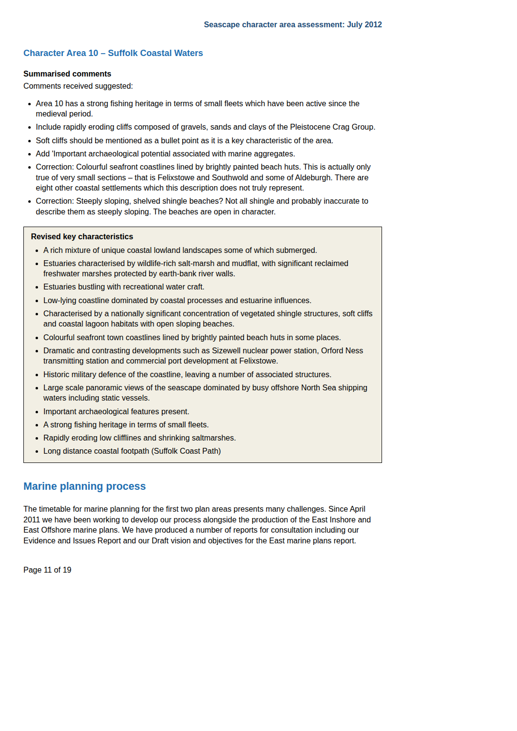Seascape character area assessment: July 2012
Character Area 10 – Suffolk Coastal Waters
Summarised comments
Comments received suggested:
Area 10 has a strong fishing heritage in terms of small fleets which have been active since the medieval period.
Include rapidly eroding cliffs composed of gravels, sands and clays of the Pleistocene Crag Group.
Soft cliffs should be mentioned as a bullet point as it is a key characteristic of the area.
Add 'Important archaeological potential associated with marine aggregates.
Correction: Colourful seafront coastlines lined by brightly painted beach huts. This is actually only true of very small sections – that is Felixstowe and Southwold and some of Aldeburgh. There are eight other coastal settlements which this description does not truly represent.
Correction: Steeply sloping, shelved shingle beaches? Not all shingle and probably inaccurate to describe them as steeply sloping. The beaches are open in character.
Revised key characteristics
A rich mixture of unique coastal lowland landscapes some of which submerged.
Estuaries characterised by wildlife-rich salt-marsh and mudflat, with significant reclaimed freshwater marshes protected by earth-bank river walls.
Estuaries bustling with recreational water craft.
Low-lying coastline dominated by coastal processes and estuarine influences.
Characterised by a nationally significant concentration of vegetated shingle structures, soft cliffs and coastal lagoon habitats with open sloping beaches.
Colourful seafront town coastlines lined by brightly painted beach huts in some places.
Dramatic and contrasting developments such as Sizewell nuclear power station, Orford Ness transmitting station and commercial port development at Felixstowe.
Historic military defence of the coastline, leaving a number of associated structures.
Large scale panoramic views of the seascape dominated by busy offshore North Sea shipping waters including static vessels.
Important archaeological features present.
A strong fishing heritage in terms of small fleets.
Rapidly eroding low clifflines and shrinking saltmarshes.
Long distance coastal footpath (Suffolk Coast Path)
Marine planning process
The timetable for marine planning for the first two plan areas presents many challenges. Since April 2011 we have been working to develop our process alongside the production of the East Inshore and East Offshore marine plans. We have produced a number of reports for consultation including our Evidence and Issues Report and our Draft vision and objectives for the East marine plans report.
Page 11 of 19